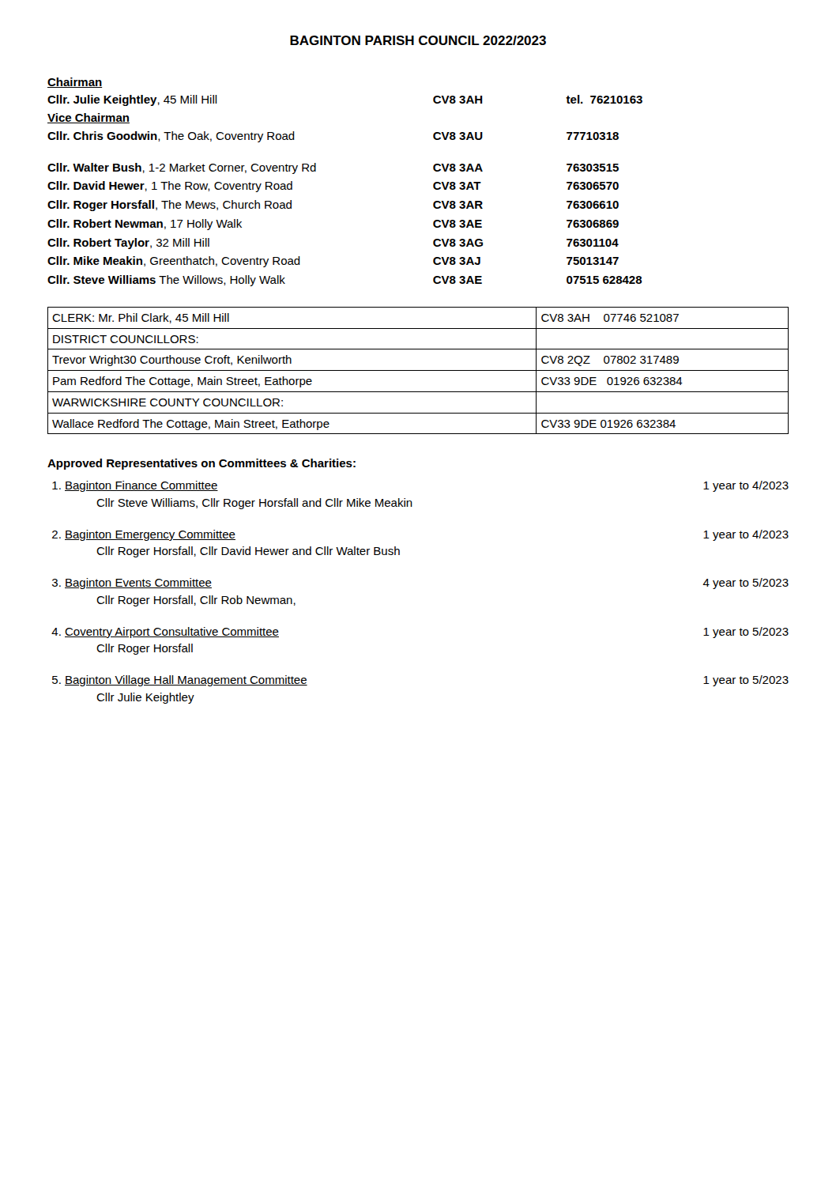BAGINTON PARISH COUNCIL 2022/2023
Chairman
| Cllr. Julie Keightley , 45 Mill Hill | CV8 3AH | tel. 76210163 |
Vice Chairman
| Cllr. Chris Goodwin , The Oak, Coventry Road | CV8 3AU | 77710318 |
| Cllr. Walter Bush , 1-2 Market Corner, Coventry Rd | CV8 3AA | 76303515 |
| Cllr. David Hewer , 1 The Row, Coventry Road | CV8 3AT | 76306570 |
| Cllr. Roger Horsfall , The Mews, Church Road | CV8 3AR | 76306610 |
| Cllr. Robert Newman , 17 Holly Walk | CV8 3AE | 76306869 |
| Cllr. Robert Taylor , 32 Mill Hill | CV8 3AG | 76301104 |
| Cllr. Mike Meakin , Greenthatch, Coventry Road | CV8 3AJ | 75013147 |
| Cllr. Steve Williams The Willows, Holly Walk | CV8 3AE | 07515 628428 |
| CLERK: Mr. Phil Clark, 45 Mill Hill | CV8 3AH 07746 521087 |
| DISTRICT COUNCILLORS: | |
| Trevor Wright30 Courthouse Croft, Kenilworth | CV8 2QZ 07802 317489 |
| Pam Redford The Cottage, Main Street, Eathorpe | CV33 9DE 01926 632384 |
| WARWICKSHIRE COUNTY COUNCILLOR: | |
| Wallace Redford The Cottage, Main Street, Eathorpe | CV33 9DE 01926 632384 |
Approved Representatives on Committees & Charities:
Baginton Finance Committee 1 year to 4/2023
Cllr Steve Williams, Cllr Roger Horsfall and Cllr Mike Meakin
Baginton Emergency Committee 1 year to 4/2023
Cllr Roger Horsfall, Cllr David Hewer and Cllr Walter Bush
Baginton Events Committee 4 year to 5/2023
Cllr Roger Horsfall, Cllr Rob Newman,
Coventry Airport Consultative Committee 1 year to 5/2023
Cllr Roger Horsfall
Baginton Village Hall Management Committee 1 year to 5/2023
Cllr Julie Keightley